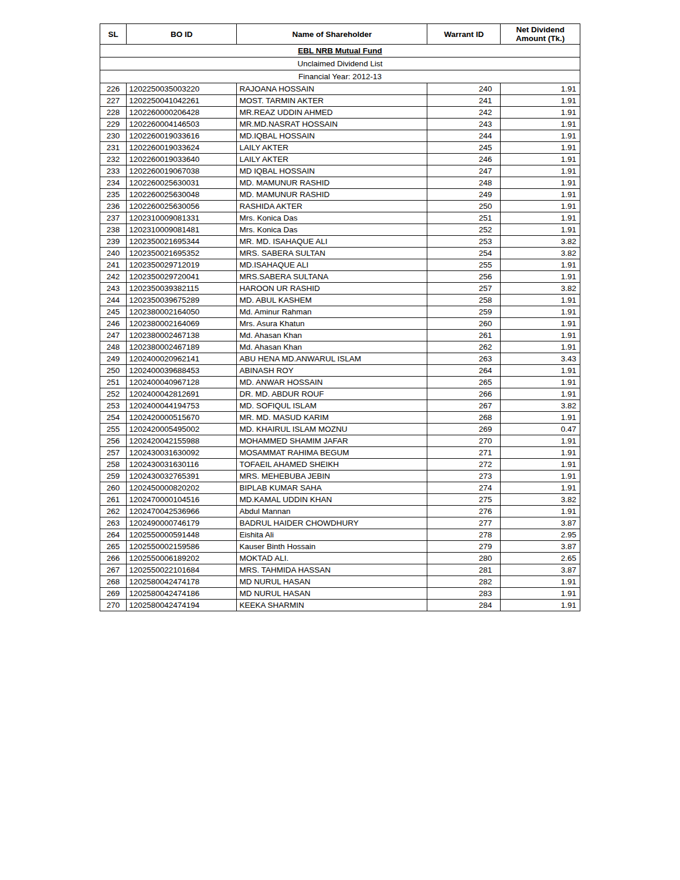| EBL NRB Mutual Fund |
| Unclaimed Dividend List |
| Financial Year: 2012-13 |
| SL | BO ID | Name of Shareholder | Warrant ID | Net Dividend Amount (Tk.) |
| 226 | 1202250035003220 | RAJOANA HOSSAIN | 240 | 1.91 |
| 227 | 1202250041042261 | MOST. TARMIN AKTER | 241 | 1.91 |
| 228 | 1202260000206428 | MR.REAZ UDDIN AHMED | 242 | 1.91 |
| 229 | 1202260004146503 | MR.MD.NASRAT HOSSAIN | 243 | 1.91 |
| 230 | 1202260019033616 | MD.IQBAL HOSSAIN | 244 | 1.91 |
| 231 | 1202260019033624 | LAILY AKTER | 245 | 1.91 |
| 232 | 1202260019033640 | LAILY AKTER | 246 | 1.91 |
| 233 | 1202260019067038 | MD IQBAL HOSSAIN | 247 | 1.91 |
| 234 | 1202260025630031 | MD. MAMUNUR RASHID | 248 | 1.91 |
| 235 | 1202260025630048 | MD. MAMUNUR RASHID | 249 | 1.91 |
| 236 | 1202260025630056 | RASHIDA AKTER | 250 | 1.91 |
| 237 | 1202310009081331 | Mrs. Konica Das | 251 | 1.91 |
| 238 | 1202310009081481 | Mrs. Konica Das | 252 | 1.91 |
| 239 | 1202350021695344 | MR. MD. ISAHAQUE ALI | 253 | 3.82 |
| 240 | 1202350021695352 | MRS. SABERA SULTAN | 254 | 3.82 |
| 241 | 1202350029712019 | MD.ISAHAQUE ALI | 255 | 1.91 |
| 242 | 1202350029720041 | MRS.SABERA SULTANA | 256 | 1.91 |
| 243 | 1202350039382115 | HAROON UR RASHID | 257 | 3.82 |
| 244 | 1202350039675289 | MD. ABUL KASHEM | 258 | 1.91 |
| 245 | 1202380002164050 | Md. Aminur Rahman | 259 | 1.91 |
| 246 | 1202380002164069 | Mrs. Asura Khatun | 260 | 1.91 |
| 247 | 1202380002467138 | Md. Ahasan Khan | 261 | 1.91 |
| 248 | 1202380002467189 | Md. Ahasan Khan | 262 | 1.91 |
| 249 | 1202400020962141 | ABU HENA MD.ANWARUL ISLAM | 263 | 3.43 |
| 250 | 1202400039688453 | ABINASH ROY | 264 | 1.91 |
| 251 | 1202400040967128 | MD. ANWAR HOSSAIN | 265 | 1.91 |
| 252 | 1202400042812691 | DR. MD. ABDUR ROUF | 266 | 1.91 |
| 253 | 1202400044194753 | MD. SOFIQUL ISLAM | 267 | 3.82 |
| 254 | 1202420000515670 | MR. MD. MASUD KARIM | 268 | 1.91 |
| 255 | 1202420005495002 | MD. KHAIRUL ISLAM MOZNU | 269 | 0.47 |
| 256 | 1202420042155988 | MOHAMMED SHAMIM JAFAR | 270 | 1.91 |
| 257 | 1202430031630092 | MOSAMMAT RAHIMA BEGUM | 271 | 1.91 |
| 258 | 1202430031630116 | TOFAEIL AHAMED SHEIKH | 272 | 1.91 |
| 259 | 1202430032765391 | MRS. MEHEBUBA JEBIN | 273 | 1.91 |
| 260 | 1202450000820202 | BIPLAB KUMAR SAHA | 274 | 1.91 |
| 261 | 1202470000104516 | MD.KAMAL UDDIN KHAN | 275 | 3.82 |
| 262 | 1202470042536966 | Abdul Mannan | 276 | 1.91 |
| 263 | 1202490000746179 | BADRUL HAIDER CHOWDHURY | 277 | 3.87 |
| 264 | 1202550000591448 | Eishita Ali | 278 | 2.95 |
| 265 | 1202550002159586 | Kauser Binth Hossain | 279 | 3.87 |
| 266 | 1202550006189202 | MOKTAD ALI. | 280 | 2.65 |
| 267 | 1202550022101684 | MRS. TAHMIDA HASSAN | 281 | 3.87 |
| 268 | 1202580042474178 | MD NURUL HASAN | 282 | 1.91 |
| 269 | 1202580042474186 | MD NURUL HASAN | 283 | 1.91 |
| 270 | 1202580042474194 | KEEKA SHARMIN | 284 | 1.91 |